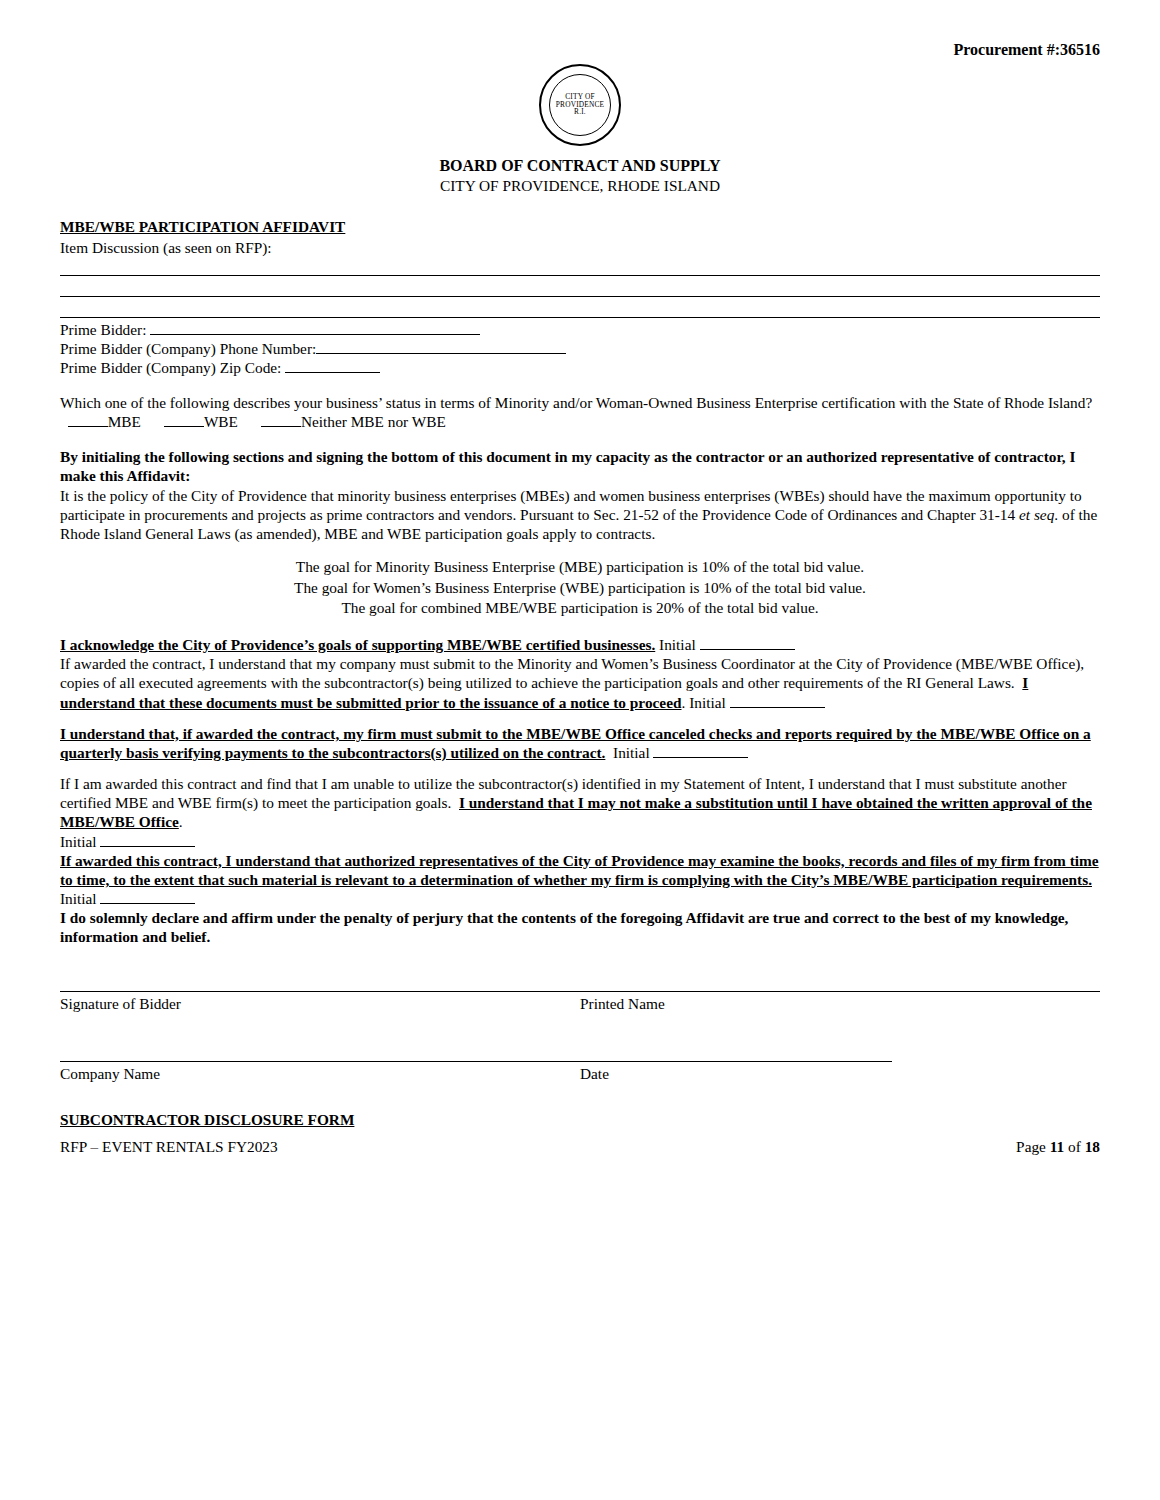Procurement #:36516
CITY OF
PROVIDENCE
R.I.
BOARD OF CONTRACT AND SUPPLY
CITY OF PROVIDENCE, RHODE ISLAND
MBE/WBE PARTICIPATION AFFIDAVIT
Item Discussion (as seen on RFP):
Prime Bidder:
Prime Bidder (Company) Phone Number:
Prime Bidder (Company) Zip Code:
Which one of the following describes your business’ status in terms of Minority and/or Woman-Owned Business Enterprise certification with the State of Rhode Island? MBE WBE Neither MBE nor WBE
By initialing the following sections and signing the bottom of this document in my capacity as the contractor or an authorized representative of contractor, I make this Affidavit:
It is the policy of the City of Providence that minority business enterprises (MBEs) and women business enterprises (WBEs) should have the maximum opportunity to participate in procurements and projects as prime contractors and vendors. Pursuant to Sec. 21-52 of the Providence Code of Ordinances and Chapter 31-14 et seq. of the Rhode Island General Laws (as amended), MBE and WBE participation goals apply to contracts.
The goal for Minority Business Enterprise (MBE) participation is 10% of the total bid value.
The goal for Women’s Business Enterprise (WBE) participation is 10% of the total bid value.
The goal for combined MBE/WBE participation is 20% of the total bid value.
I acknowledge the City of Providence’s goals of supporting MBE/WBE certified businesses. Initial
If awarded the contract, I understand that my company must submit to the Minority and Women’s Business Coordinator at the City of Providence (MBE/WBE Office), copies of all executed agreements with the subcontractor(s) being utilized to achieve the participation goals and other requirements of the RI General Laws. I understand that these documents must be submitted prior to the issuance of a notice to proceed. Initial
I understand that, if awarded the contract, my firm must submit to the MBE/WBE Office canceled checks and reports required by the MBE/WBE Office on a quarterly basis verifying payments to the subcontractors(s) utilized on the contract. Initial
If I am awarded this contract and find that I am unable to utilize the subcontractor(s) identified in my Statement of Intent, I understand that I must substitute another certified MBE and WBE firm(s) to meet the participation goals. I understand that I may not make a substitution until I have obtained the written approval of the MBE/WBE Office.
Initial
If awarded this contract, I understand that authorized representatives of the City of Providence may examine the books, records and files of my firm from time to time, to the extent that such material is relevant to a determination of whether my firm is complying with the City’s MBE/WBE participation requirements.
Initial
I do solemnly declare and affirm under the penalty of perjury that the contents of the foregoing Affidavit are true and correct to the best of my knowledge, information and belief.
| Signature of Bidder | Printed Name |
| Company Name | Date |
SUBCONTRACTOR DISCLOSURE FORM
RFP – EVENT RENTALS FY2023
Page 11 of 18